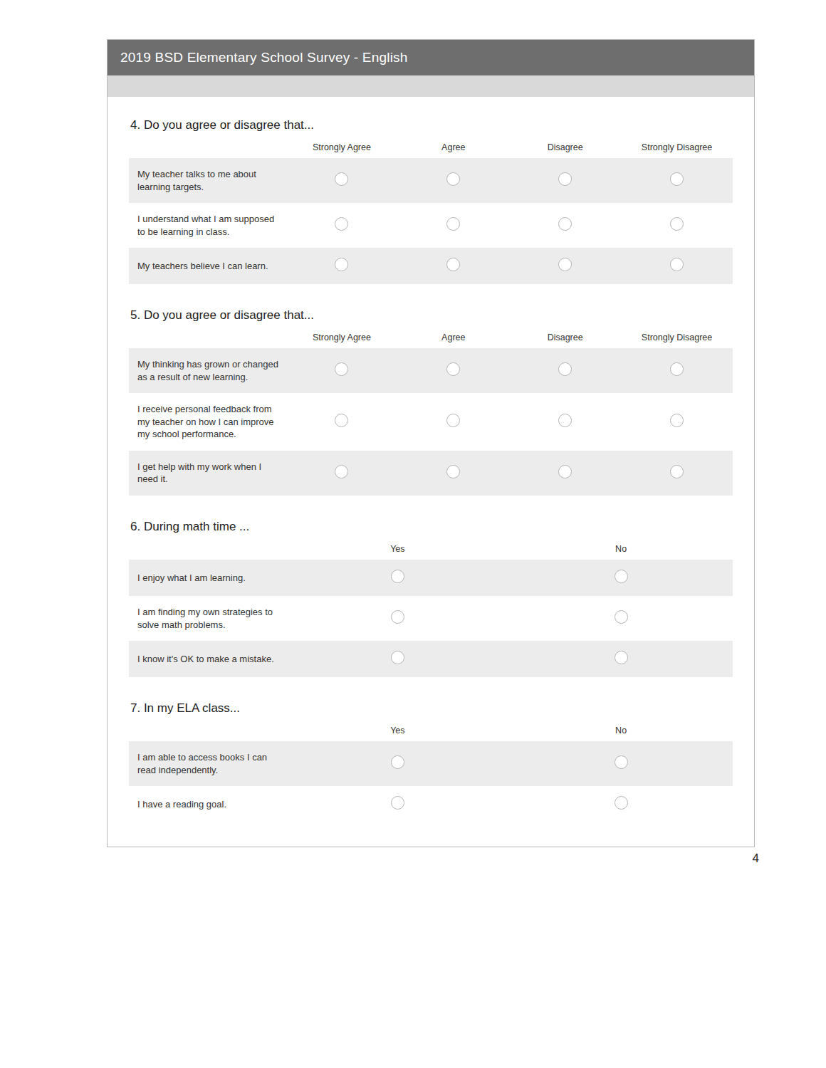2019 BSD Elementary School Survey - English
4. Do you agree or disagree that...
| | Strongly Agree | Agree | Disagree | Strongly Disagree |
| --- | --- | --- | --- | --- |
| My teacher talks to me about learning targets. | | | | |
| I understand what I am supposed to be learning in class. | | | | |
| My teachers believe I can learn. | | | | |
5. Do you agree or disagree that...
| | Strongly Agree | Agree | Disagree | Strongly Disagree |
| --- | --- | --- | --- | --- |
| My thinking has grown or changed as a result of new learning. | | | | |
| I receive personal feedback from my teacher on how I can improve my school performance. | | | | |
| I get help with my work when I need it. | | | | |
6. During math time ...
| | Yes | No |
| --- | --- | --- |
| I enjoy what I am learning. | | |
| I am finding my own strategies to solve math problems. | | |
| I know it's OK to make a mistake. | | |
7. In my ELA class...
| | Yes | No |
| --- | --- | --- |
| I am able to access books I can read independently. | | |
| I have a reading goal. | | |
4